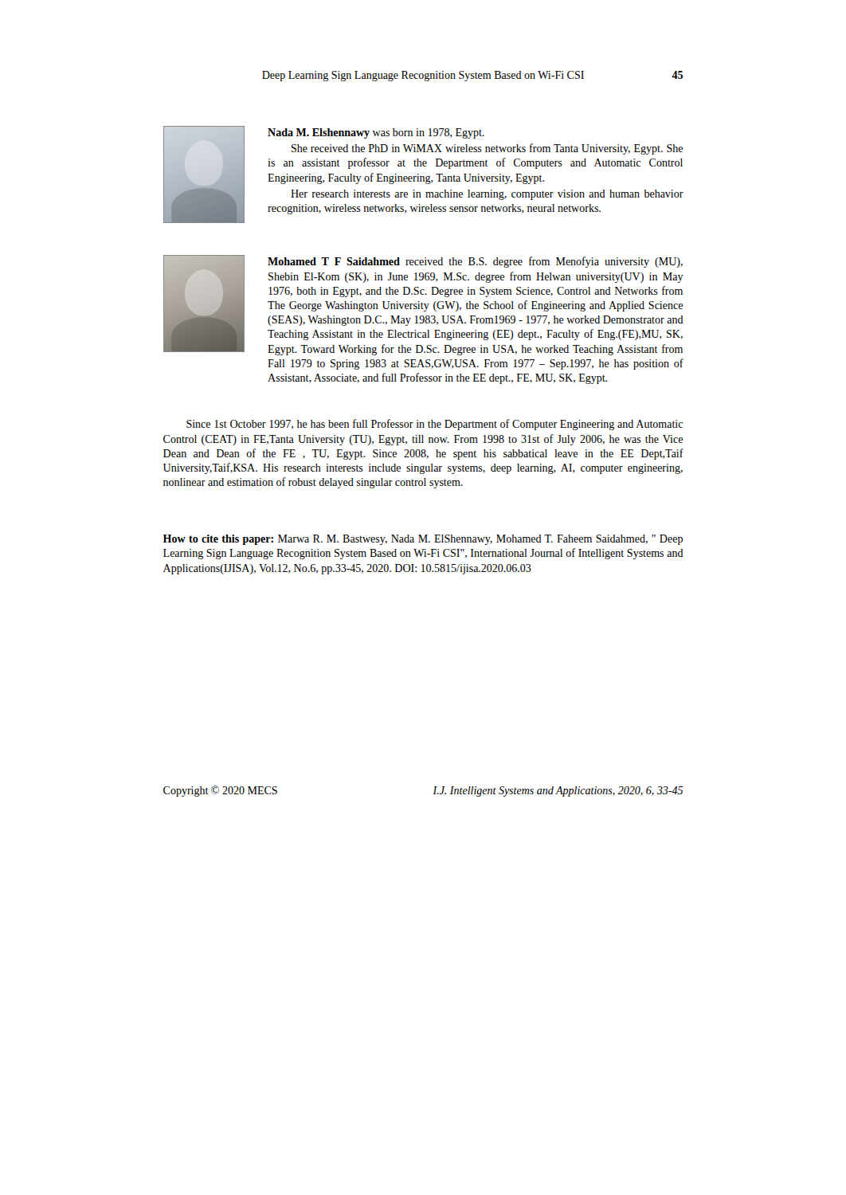Deep Learning Sign Language Recognition System Based on Wi-Fi CSI 45
Nada M. Elshennawy was born in 1978, Egypt.
She received the PhD in WiMAX wireless networks from Tanta University, Egypt. She is an assistant professor at the Department of Computers and Automatic Control Engineering, Faculty of Engineering, Tanta University, Egypt.
Her research interests are in machine learning, computer vision and human behavior recognition, wireless networks, wireless sensor networks, neural networks.
Mohamed T F Saidahmed received the B.S. degree from Menofyia university (MU), Shebin El-Kom (SK), in June 1969, M.Sc. degree from Helwan university(UV) in May 1976, both in Egypt, and the D.Sc. Degree in System Science, Control and Networks from The George Washington University (GW), the School of Engineering and Applied Science (SEAS), Washington D.C., May 1983, USA. From1969 - 1977, he worked Demonstrator and Teaching Assistant in the Electrical Engineering (EE) dept., Faculty of Eng.(FE),MU, SK, Egypt. Toward Working for the D.Sc. Degree in USA, he worked Teaching Assistant from Fall 1979 to Spring 1983 at SEAS,GW,USA. From 1977 – Sep.1997, he has position of Assistant, Associate, and full Professor in the EE dept., FE, MU, SK, Egypt.
Since 1st October 1997, he has been full Professor in the Department of Computer Engineering and Automatic Control (CEAT) in FE,Tanta University (TU), Egypt, till now. From 1998 to 31st of July 2006, he was the Vice Dean and Dean of the FE , TU, Egypt. Since 2008, he spent his sabbatical leave in the EE Dept,Taif University,Taif,KSA. His research interests include singular systems, deep learning, AI, computer engineering, nonlinear and estimation of robust delayed singular control system.
How to cite this paper: Marwa R. M. Bastwesy, Nada M. ElShennawy, Mohamed T. Faheem Saidahmed, " Deep Learning Sign Language Recognition System Based on Wi-Fi CSI", International Journal of Intelligent Systems and Applications(IJISA), Vol.12, No.6, pp.33-45, 2020. DOI: 10.5815/ijisa.2020.06.03
Copyright © 2020 MECS I.J. Intelligent Systems and Applications, 2020, 6, 33-45